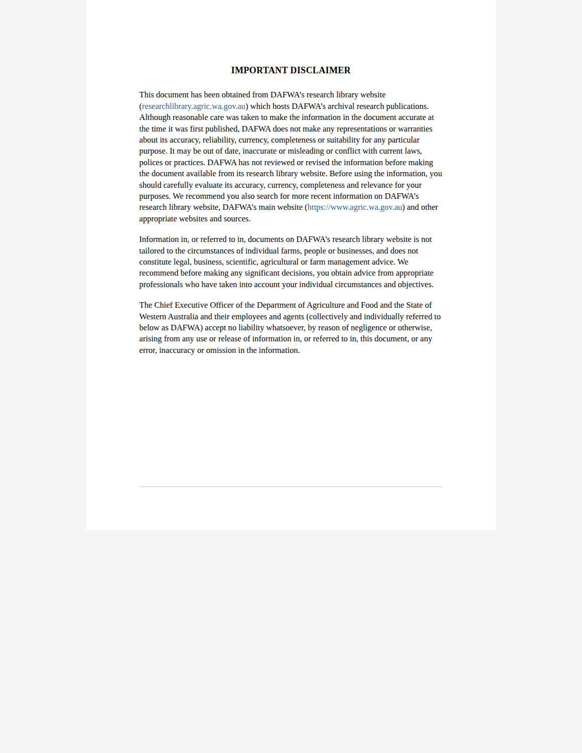IMPORTANT DISCLAIMER
This document has been obtained from DAFWA’s research library website (researchlibrary.agric.wa.gov.au) which hosts DAFWA’s archival research publications. Although reasonable care was taken to make the information in the document accurate at the time it was first published, DAFWA does not make any representations or warranties about its accuracy, reliability, currency, completeness or suitability for any particular purpose. It may be out of date, inaccurate or misleading or conflict with current laws, polices or practices. DAFWA has not reviewed or revised the information before making the document available from its research library website. Before using the information, you should carefully evaluate its accuracy, currency, completeness and relevance for your purposes. We recommend you also search for more recent information on DAFWA’s research library website, DAFWA’s main website (https://www.agric.wa.gov.au) and other appropriate websites and sources.
Information in, or referred to in, documents on DAFWA’s research library website is not tailored to the circumstances of individual farms, people or businesses, and does not constitute legal, business, scientific, agricultural or farm management advice. We recommend before making any significant decisions, you obtain advice from appropriate professionals who have taken into account your individual circumstances and objectives.
The Chief Executive Officer of the Department of Agriculture and Food and the State of Western Australia and their employees and agents (collectively and individually referred to below as DAFWA) accept no liability whatsoever, by reason of negligence or otherwise, arising from any use or release of information in, or referred to in, this document, or any error, inaccuracy or omission in the information.